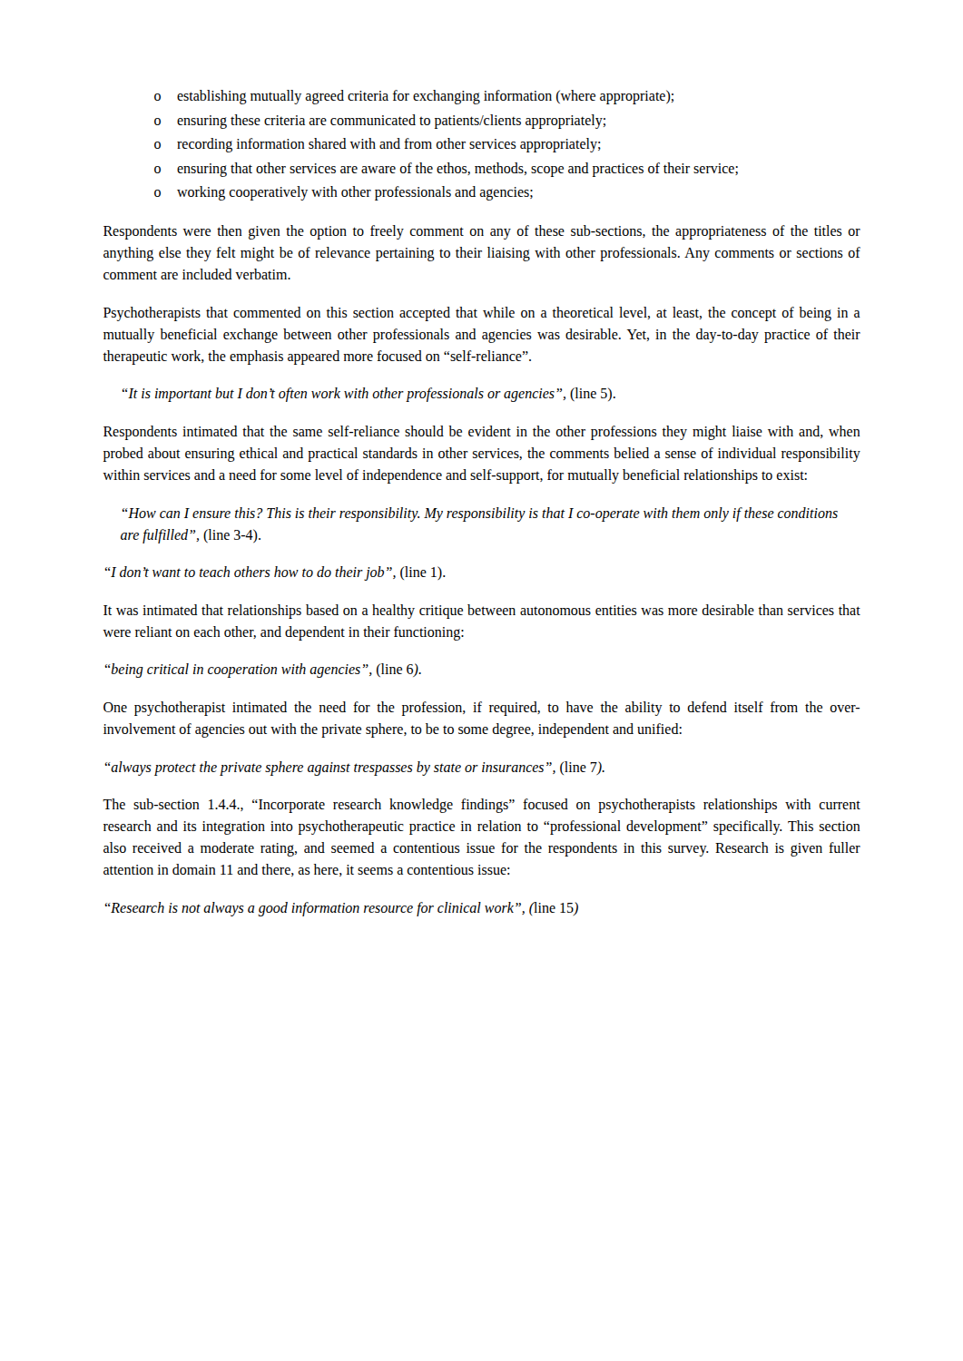establishing mutually agreed criteria for exchanging information (where appropriate);
ensuring these criteria are communicated to patients/clients appropriately;
recording information shared with and from other services appropriately;
ensuring that other services are aware of the ethos, methods, scope and practices of their service;
working cooperatively with other professionals and agencies;
Respondents were then given the option to freely comment on any of these sub-sections, the appropriateness of the titles or anything else they felt might be of relevance pertaining to their liaising with other professionals. Any comments or sections of comment are included verbatim.
Psychotherapists that commented on this section accepted that while on a theoretical level, at least, the concept of being in a mutually beneficial exchange between other professionals and agencies was desirable. Yet, in the day-to-day practice of their therapeutic work, the emphasis appeared more focused on “self-reliance”.
“It is important but I don’t often work with other professionals or agencies”, (line 5).
Respondents intimated that the same self-reliance should be evident in the other professions they might liaise with and, when probed about ensuring ethical and practical standards in other services, the comments belied a sense of individual responsibility within services and a need for some level of independence and self-support, for mutually beneficial relationships to exist:
“How can I ensure this? This is their responsibility. My responsibility is that I co-operate with them only if these conditions are fulfilled”, (line 3-4).
“I don’t want to teach others how to do their job”, (line 1).
It was intimated that relationships based on a healthy critique between autonomous entities was more desirable than services that were reliant on each other, and dependent in their functioning:
“being critical in cooperation with agencies”, (line 6).
One psychotherapist intimated the need for the profession, if required, to have the ability to defend itself from the over-involvement of agencies out with the private sphere, to be to some degree, independent and unified:
“always protect the private sphere against trespasses by state or insurances”, (line 7).
The sub-section 1.4.4., “Incorporate research knowledge findings” focused on psychotherapists relationships with current research and its integration into psychotherapeutic practice in relation to “professional development” specifically. This section also received a moderate rating, and seemed a contentious issue for the respondents in this survey. Research is given fuller attention in domain 11 and there, as here, it seems a contentious issue:
“Research is not always a good information resource for clinical work”, (line 15)